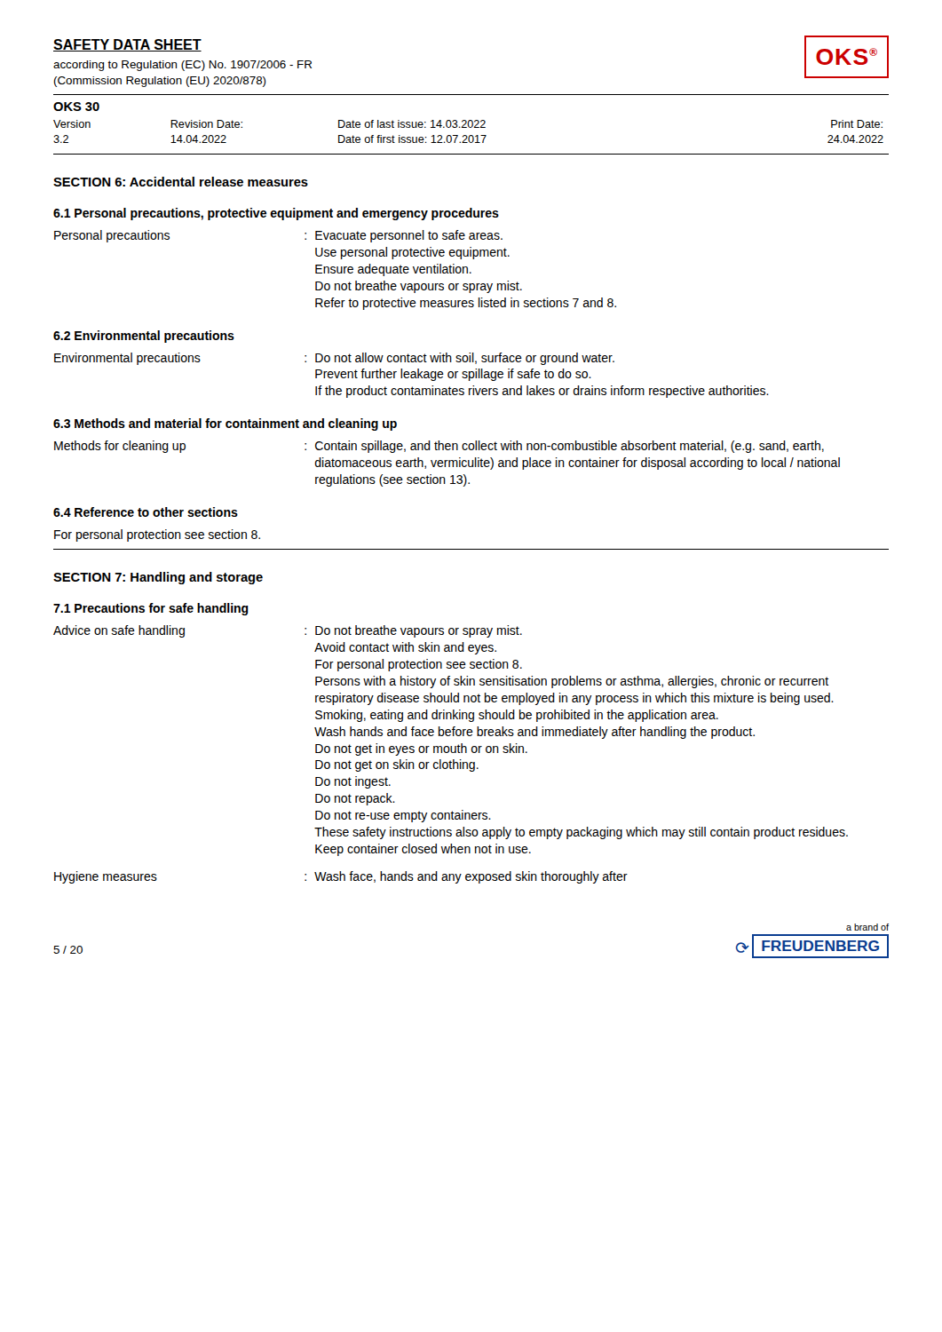SAFETY DATA SHEET
according to Regulation (EC) No. 1907/2006 - FR
(Commission Regulation (EU) 2020/878)
OKS®
OKS 30
| Version 3.2 | Revision Date: 14.04.2022 | Date of last issue: 14.03.2022 Date of first issue: 12.07.2017 | Print Date: 24.04.2022 |
SECTION 6: Accidental release measures
6.1 Personal precautions, protective equipment and emergency procedures
| Personal precautions | : | Evacuate personnel to safe areas. Use personal protective equipment. Ensure adequate ventilation. Do not breathe vapours or spray mist. Refer to protective measures listed in sections 7 and 8. |
6.2 Environmental precautions
| Environmental precautions | : | Do not allow contact with soil, surface or ground water. Prevent further leakage or spillage if safe to do so. If the product contaminates rivers and lakes or drains inform respective authorities. |
6.3 Methods and material for containment and cleaning up
| Methods for cleaning up | : | Contain spillage, and then collect with non-combustible absorbent material, (e.g. sand, earth, diatomaceous earth, vermiculite) and place in container for disposal according to local / national regulations (see section 13). |
6.4 Reference to other sections
For personal protection see section 8.
SECTION 7: Handling and storage
7.1 Precautions for safe handling
| Advice on safe handling | : | Do not breathe vapours or spray mist. Avoid contact with skin and eyes. For personal protection see section 8. Persons with a history of skin sensitisation problems or asthma, allergies, chronic or recurrent respiratory disease should not be employed in any process in which this mixture is being used. Smoking, eating and drinking should be prohibited in the application area. Wash hands and face before breaks and immediately after handling the product. Do not get in eyes or mouth or on skin. Do not get on skin or clothing. Do not ingest. Do not repack. Do not re-use empty containers. These safety instructions also apply to empty packaging which may still contain product residues. Keep container closed when not in use. |
| Hygiene measures | : | Wash face, hands and any exposed skin thoroughly after |
5 / 20
a brand of
⟳ FREUDENBERG